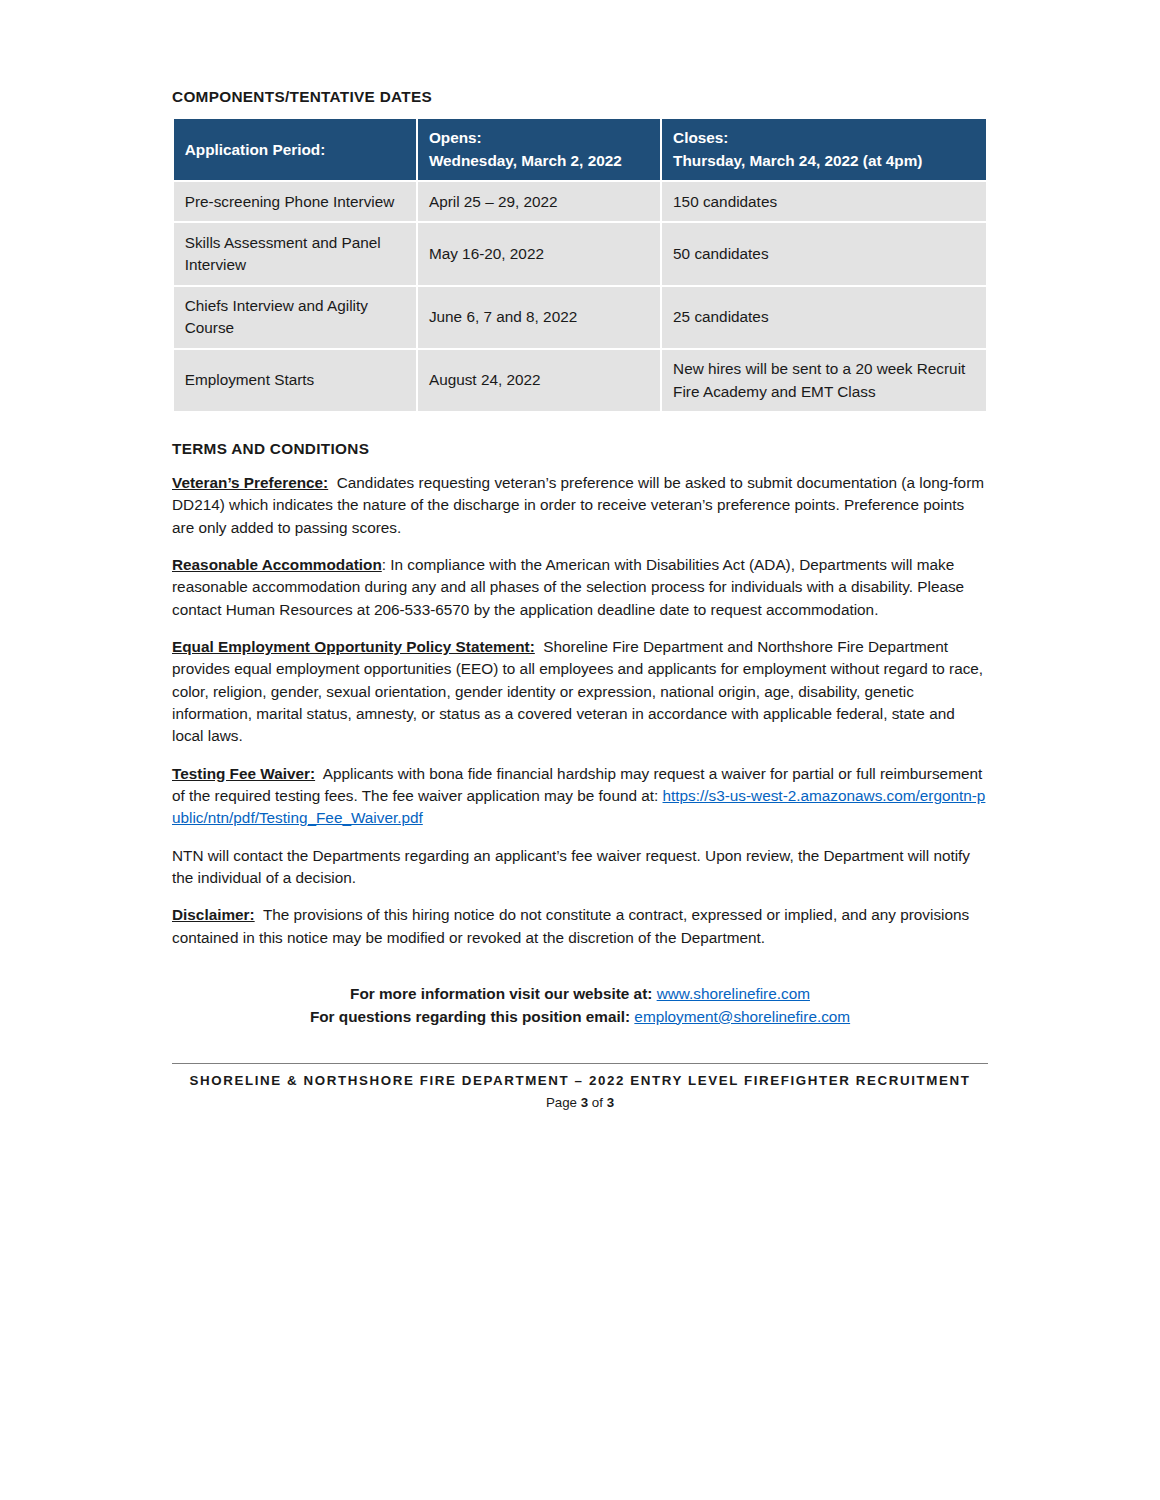COMPONENTS/TENTATIVE DATES
| Application Period: | Opens: Wednesday, March 2, 2022 | Closes: Thursday, March 24, 2022 (at 4pm) |
| --- | --- | --- |
| Pre-screening Phone Interview | April 25 – 29, 2022 | 150 candidates |
| Skills Assessment and Panel Interview | May 16-20, 2022 | 50 candidates |
| Chiefs Interview and Agility Course | June 6, 7 and 8, 2022 | 25 candidates |
| Employment Starts | August 24, 2022 | New hires will be sent to a 20 week Recruit Fire Academy and EMT Class |
TERMS AND CONDITIONS
Veteran’s Preference: Candidates requesting veteran’s preference will be asked to submit documentation (a long-form DD214) which indicates the nature of the discharge in order to receive veteran’s preference points. Preference points are only added to passing scores.
Reasonable Accommodation: In compliance with the American with Disabilities Act (ADA), Departments will make reasonable accommodation during any and all phases of the selection process for individuals with a disability. Please contact Human Resources at 206-533-6570 by the application deadline date to request accommodation.
Equal Employment Opportunity Policy Statement: Shoreline Fire Department and Northshore Fire Department provides equal employment opportunities (EEO) to all employees and applicants for employment without regard to race, color, religion, gender, sexual orientation, gender identity or expression, national origin, age, disability, genetic information, marital status, amnesty, or status as a covered veteran in accordance with applicable federal, state and local laws.
Testing Fee Waiver: Applicants with bona fide financial hardship may request a waiver for partial or full reimbursement of the required testing fees. The fee waiver application may be found at: https://s3-us-west-2.amazonaws.com/ergontn-public/ntn/pdf/Testing_Fee_Waiver.pdf
NTN will contact the Departments regarding an applicant’s fee waiver request. Upon review, the Department will notify the individual of a decision.
Disclaimer: The provisions of this hiring notice do not constitute a contract, expressed or implied, and any provisions contained in this notice may be modified or revoked at the discretion of the Department.
For more information visit our website at: www.shorelinefire.com
For questions regarding this position email: employment@shorelinefire.com
SHORELINE & NORTHSHORE FIRE DEPARTMENT – 2022 ENTRY LEVEL FIREFIGHTER RECRUITMENT
Page 3 of 3